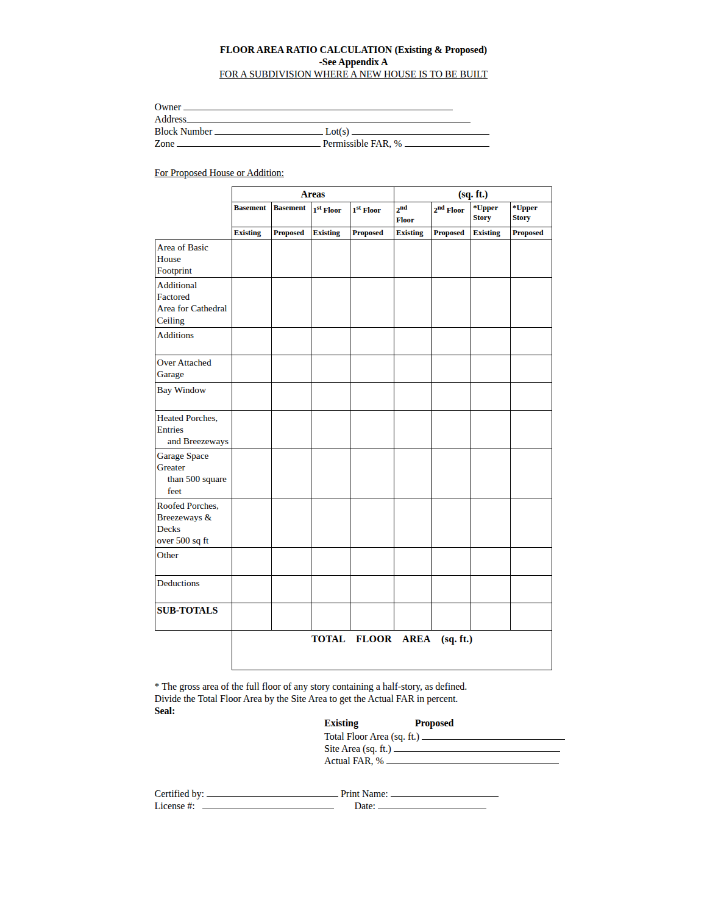FLOOR AREA RATIO CALCULATION (Existing & Proposed)
-See Appendix A
FOR A SUBDIVISION WHERE A NEW HOUSE IS TO BE BUILT
Owner
Address
Block Number Lot(s)
Zone Permissible FAR, %
For Proposed House or Addition:
| | Areas | (sq. ft.) |
| | Basement | Basement | 1 st Floor | 1 st Floor | 2 nd Floor | 2 nd Floor | *Upper Story | *Upper Story |
| | Existing | Proposed | Existing | Proposed | Existing | Proposed | Existing | Proposed |
| Area of Basic House Footprint | | | | | | | | |
| Additional Factored Area for Cathedral Ceiling | | | | | | | | |
| Additions | | | | | | | | |
| Over Attached Garage | | | | | | | | |
| Bay Window | | | | | | | | |
| Heated Porches, Entries and Breezeways | | | | | | | | |
| Garage Space Greater than 500 square feet | | | | | | | | |
| Roofed Porches, Breezeways & Decks over 500 sq ft | | | | | | | | |
| Other | | | | | | | | |
| Deductions | | | | | | | | |
| SUB-TOTALS | | | | | | | | |
| | TOTAL FLOOR AREA (sq. ft.) |
* The gross area of the full floor of any story containing a half-story, as defined.
Divide the Total Floor Area by the Site Area to get the Actual FAR in percent.
Seal:
Existing Proposed
Total Floor Area (sq. ft.)
Site Area (sq. ft.)
Actual FAR, %
Certified by: Print Name:
License #: Date: